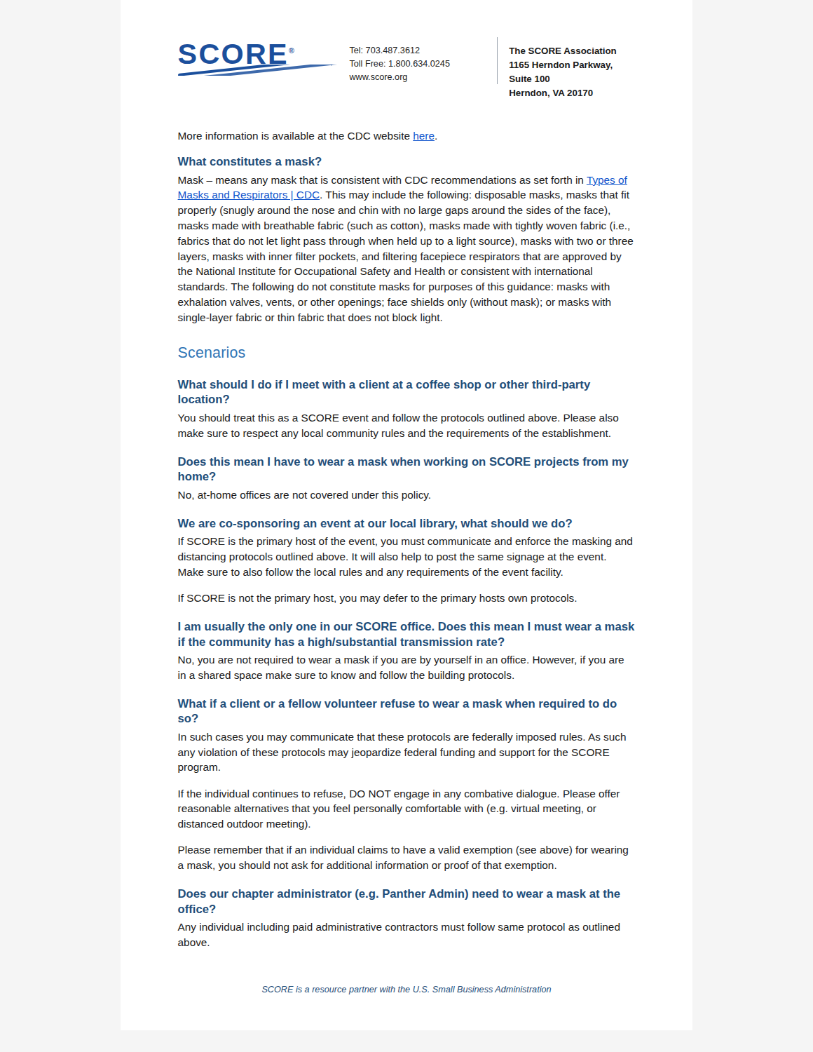SCORE®
Tel: 703.487.3612
Toll Free: 1.800.634.0245
www.score.org
The SCORE Association
1165 Herndon Parkway, Suite 100
Herndon, VA 20170
More information is available at the CDC website here.
What constitutes a mask?
Mask – means any mask that is consistent with CDC recommendations as set forth in Types of Masks and Respirators | CDC. This may include the following: disposable masks, masks that fit properly (snugly around the nose and chin with no large gaps around the sides of the face), masks made with breathable fabric (such as cotton), masks made with tightly woven fabric (i.e., fabrics that do not let light pass through when held up to a light source), masks with two or three layers, masks with inner filter pockets, and filtering facepiece respirators that are approved by the National Institute for Occupational Safety and Health or consistent with international standards. The following do not constitute masks for purposes of this guidance: masks with exhalation valves, vents, or other openings; face shields only (without mask); or masks with single-layer fabric or thin fabric that does not block light.
Scenarios
What should I do if I meet with a client at a coffee shop or other third-party location?
You should treat this as a SCORE event and follow the protocols outlined above. Please also make sure to respect any local community rules and the requirements of the establishment.
Does this mean I have to wear a mask when working on SCORE projects from my home?
No, at-home offices are not covered under this policy.
We are co-sponsoring an event at our local library, what should we do?
If SCORE is the primary host of the event, you must communicate and enforce the masking and distancing protocols outlined above. It will also help to post the same signage at the event. Make sure to also follow the local rules and any requirements of the event facility.
If SCORE is not the primary host, you may defer to the primary hosts own protocols.
I am usually the only one in our SCORE office. Does this mean I must wear a mask if the community has a high/substantial transmission rate?
No, you are not required to wear a mask if you are by yourself in an office. However, if you are in a shared space make sure to know and follow the building protocols.
What if a client or a fellow volunteer refuse to wear a mask when required to do so?
In such cases you may communicate that these protocols are federally imposed rules. As such any violation of these protocols may jeopardize federal funding and support for the SCORE program.
If the individual continues to refuse, DO NOT engage in any combative dialogue. Please offer reasonable alternatives that you feel personally comfortable with (e.g. virtual meeting, or distanced outdoor meeting).
Please remember that if an individual claims to have a valid exemption (see above) for wearing a mask, you should not ask for additional information or proof of that exemption.
Does our chapter administrator (e.g. Panther Admin) need to wear a mask at the office?
Any individual including paid administrative contractors must follow same protocol as outlined above.
SCORE is a resource partner with the U.S. Small Business Administration